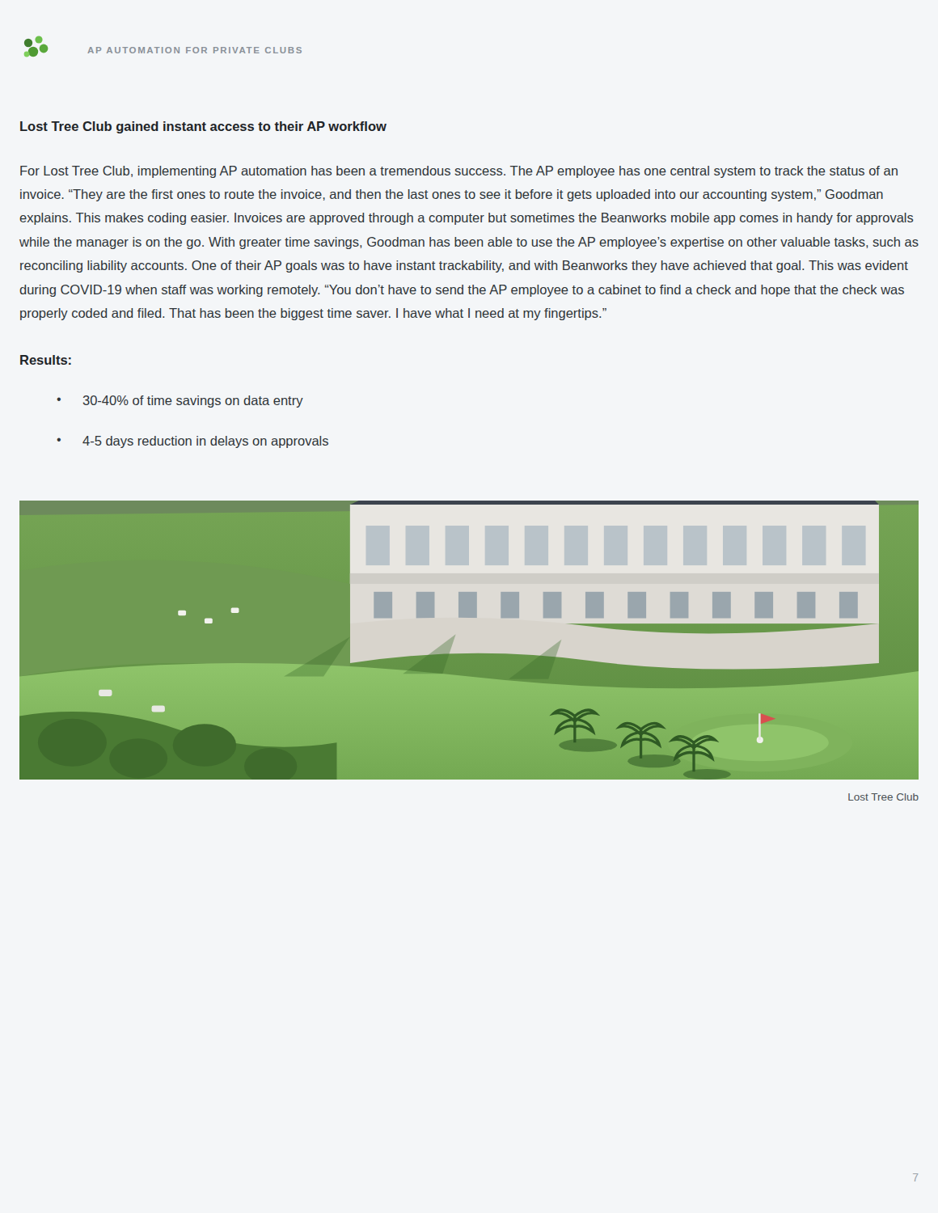AP Automation for Private Clubs
Lost Tree Club gained instant access to their AP workflow
For Lost Tree Club, implementing AP automation has been a tremendous success. The AP employee has one central system to track the status of an invoice. “They are the first ones to route the invoice, and then the last ones to see it before it gets uploaded into our accounting system,” Goodman explains. This makes coding easier. Invoices are approved through a computer but sometimes the Beanworks mobile app comes in handy for approvals while the manager is on the go. With greater time savings, Goodman has been able to use the AP employee’s expertise on other valuable tasks, such as reconciling liability accounts. One of their AP goals was to have instant trackability, and with Beanworks they have achieved that goal. This was evident during COVID-19 when staff was working remotely. “You don’t have to send the AP employee to a cabinet to find a check and hope that the check was properly coded and filed. That has been the biggest time saver. I have what I need at my fingertips.”
Results:
30-40% of time savings on data entry
4-5 days reduction in delays on approvals
Lost Tree Club
7